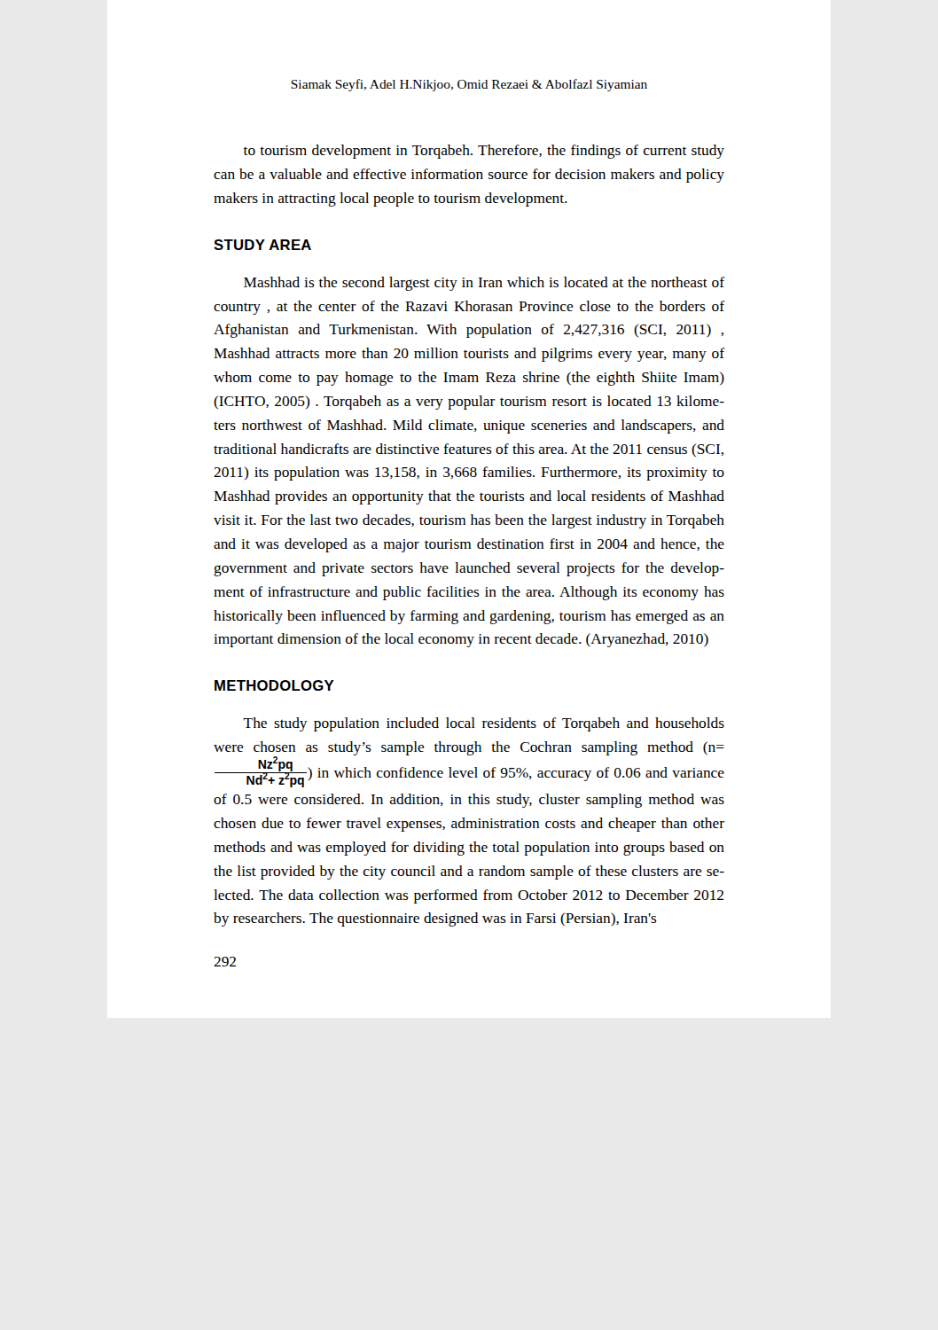Siamak Seyfi, Adel H.Nikjoo, Omid Rezaei & Abolfazl Siyamian
to tourism development in Torqabeh. Therefore, the findings of current study can be a valuable and effective information source for decision makers and policy makers in attracting local people to tourism development.
STUDY AREA
Mashhad is the second largest city in Iran which is located at the northeast of country , at the center of the Razavi Khorasan Province close to the borders of Afghanistan and Turkmenistan. With population of 2,427,316 (SCI, 2011) , Mashhad attracts more than 20 million tourists and pilgrims every year, many of whom come to pay homage to the Imam Reza shrine (the eighth Shiite Imam) (ICHTO, 2005) . Torqabeh as a very popular tourism resort is located 13 kilometers northwest of Mashhad. Mild climate, unique sceneries and landscapers, and traditional handicrafts are distinctive features of this area. At the 2011 census (SCI, 2011) its population was 13,158, in 3,668 families. Furthermore, its proximity to Mashhad provides an opportunity that the tourists and local residents of Mashhad visit it. For the last two decades, tourism has been the largest industry in Torqabeh and it was developed as a major tourism destination first in 2004 and hence, the government and private sectors have launched several projects for the development of infrastructure and public facilities in the area. Although its economy has historically been influenced by farming and gardening, tourism has emerged as an important dimension of the local economy in recent decade. (Aryanezhad, 2010)
METHODOLOGY
The study population included local residents of Torqabeh and households were chosen as study’s sample through the Cochran sampling method (n=Nz2pq Nd2+ z2pq) in which confidence level of 95%, accuracy of 0.06 and variance of 0.5 were considered. In addition, in this study, cluster sampling method was chosen due to fewer travel expenses, administration costs and cheaper than other methods and was employed for dividing the total population into groups based on the list provided by the city council and a random sample of these clusters are selected. The data collection was performed from October 2012 to December 2012 by researchers. The questionnaire designed was in Farsi (Persian), Iran's
292